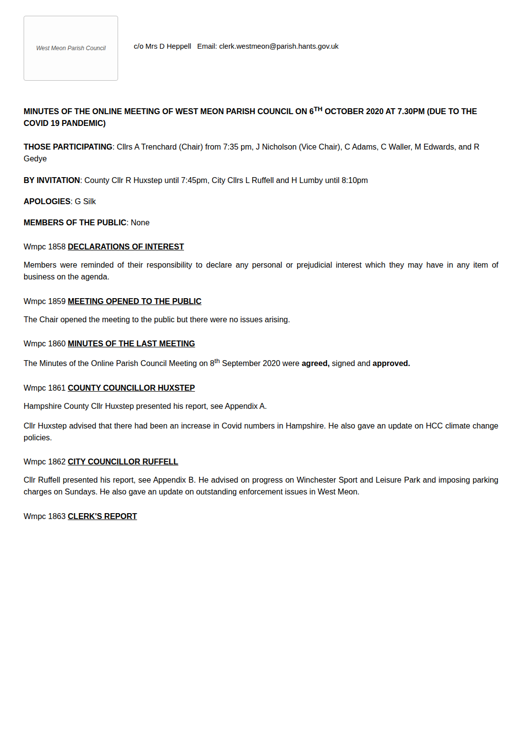West Meon Parish Council
c/o Mrs D Heppell Email: clerk.westmeon@parish.hants.gov.uk
Minutes of the Online Meeting of West Meon Parish Council on 6th October 2020 at 7.30pm (due to the Covid 19 Pandemic)
Those participating: Cllrs A Trenchard (Chair) from 7:35 pm, J Nicholson (Vice Chair), C Adams, C Waller, M Edwards, and R Gedye
By invitation: County Cllr R Huxstep until 7:45pm, City Cllrs L Ruffell and H Lumby until 8:10pm
Apologies: G Silk
Members of the public: None
Wmpc 1858 Declarations of Interest
Members were reminded of their responsibility to declare any personal or prejudicial interest which they may have in any item of business on the agenda.
Wmpc 1859 Meeting Opened to the Public
The Chair opened the meeting to the public but there were no issues arising.
Wmpc 1860 Minutes of the Last Meeting
The Minutes of the Online Parish Council Meeting on 8th September 2020 were agreed, signed and approved.
Wmpc 1861 County Councillor Huxstep
Hampshire County Cllr Huxstep presented his report, see Appendix A.
Cllr Huxstep advised that there had been an increase in Covid numbers in Hampshire. He also gave an update on HCC climate change policies.
Wmpc 1862 City Councillor Ruffell
Cllr Ruffell presented his report, see Appendix B. He advised on progress on Winchester Sport and Leisure Park and imposing parking charges on Sundays. He also gave an update on outstanding enforcement issues in West Meon.
Wmpc 1863 Clerk's Report